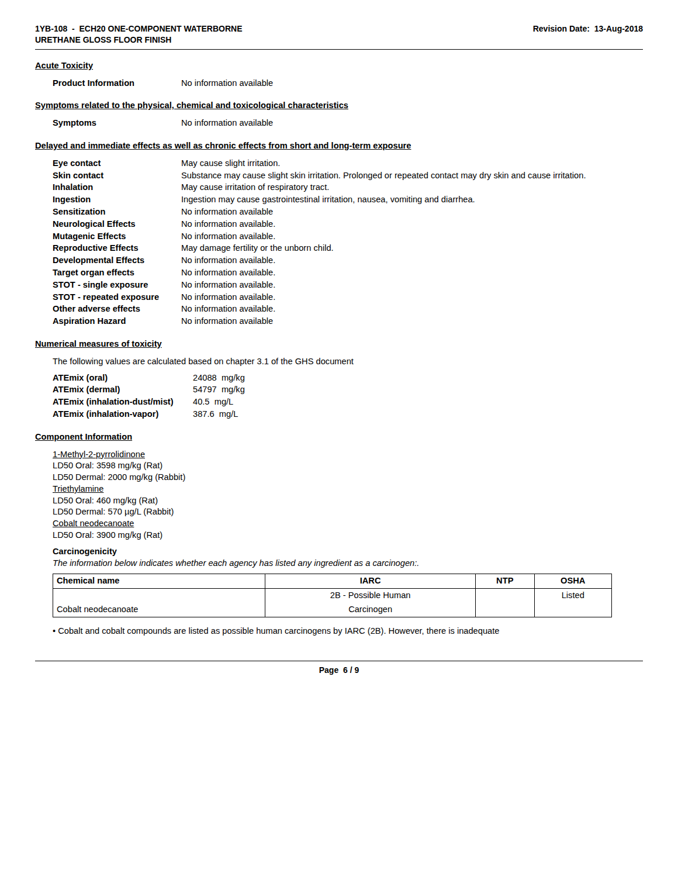1YB-108 - ECH20 ONE-COMPONENT WATERBORNE
URETHANE GLOSS FLOOR FINISH
Revision Date: 13-Aug-2018
Acute Toxicity
| Product Information | No information available |
Symptoms related to the physical, chemical and toxicological characteristics
| Symptoms | No information available |
Delayed and immediate effects as well as chronic effects from short and long-term exposure
| Eye contact | May cause slight irritation. |
| Skin contact | Substance may cause slight skin irritation. Prolonged or repeated contact may dry skin and cause irritation. |
| Inhalation | May cause irritation of respiratory tract. |
| Ingestion | Ingestion may cause gastrointestinal irritation, nausea, vomiting and diarrhea. |
| Sensitization | No information available |
| Neurological Effects | No information available. |
| Mutagenic Effects | No information available. |
| Reproductive Effects | May damage fertility or the unborn child. |
| Developmental Effects | No information available. |
| Target organ effects | No information available. |
| STOT - single exposure | No information available. |
| STOT - repeated exposure | No information available. |
| Other adverse effects | No information available. |
| Aspiration Hazard | No information available |
Numerical measures of toxicity
The following values are calculated based on chapter 3.1 of the GHS document
| ATEmix (oral) | 24088 mg/kg |
| ATEmix (dermal) | 54797 mg/kg |
| ATEmix (inhalation-dust/mist) | 40.5 mg/L |
| ATEmix (inhalation-vapor) | 387.6 mg/L |
Component Information
1-Methyl-2-pyrrolidinone
LD50 Oral: 3598 mg/kg (Rat)
LD50 Dermal: 2000 mg/kg (Rabbit)
Triethylamine
LD50 Oral: 460 mg/kg (Rat)
LD50 Dermal: 570 µg/L (Rabbit)
Cobalt neodecanoate
LD50 Oral: 3900 mg/kg (Rat)
Carcinogenicity
The information below indicates whether each agency has listed any ingredient as a carcinogen:.
| Chemical name | IARC | NTP | OSHA |
| --- | --- | --- | --- |
| | 2B - Possible Human | | Listed |
| Cobalt neodecanoate | Carcinogen | | |
• Cobalt and cobalt compounds are listed as possible human carcinogens by IARC (2B). However, there is inadequate
Page 6 / 9